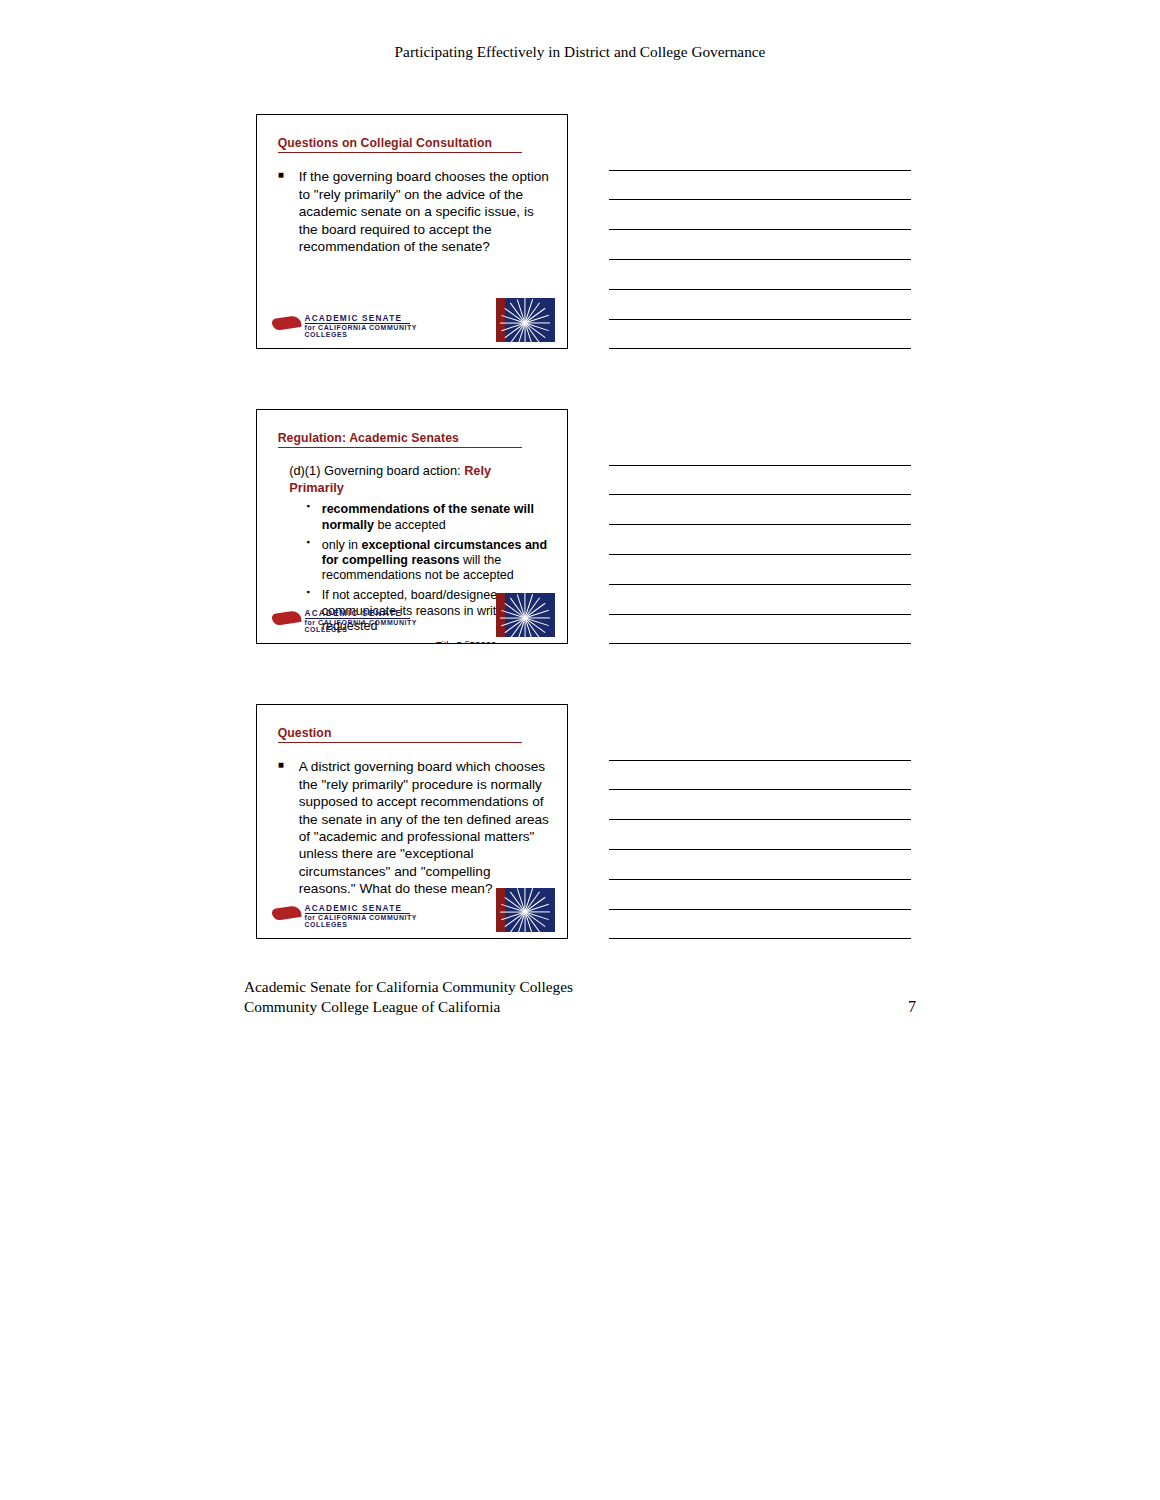Participating Effectively in District and College Governance
Questions on Collegial Consultation
If the governing board chooses the option to "rely primarily" on the advice of the academic senate on a specific issue, is the board required to accept the recommendation of the senate?
ACADEMIC SENATE
for CALIFORNIA COMMUNITY COLLEGES
Regulation: Academic Senates
(d)(1) Governing board action: Rely Primarily
recommendations of the senate will normally be accepted
only in exceptional circumstances and for compelling reasons will the recommendations not be accepted
If not accepted, board/designee communicate its reasons in writing, if requested
Title 5 §53200
ACADEMIC SENATE
for CALIFORNIA COMMUNITY COLLEGES
Question
A district governing board which chooses the "rely primarily" procedure is normally supposed to accept recommendations of the senate in any of the ten defined areas of "academic and professional matters" unless there are "exceptional circumstances" and "compelling reasons." What do these mean?
ACADEMIC SENATE
for CALIFORNIA COMMUNITY COLLEGES
Academic Senate for California Community Colleges
Community College League of California
7